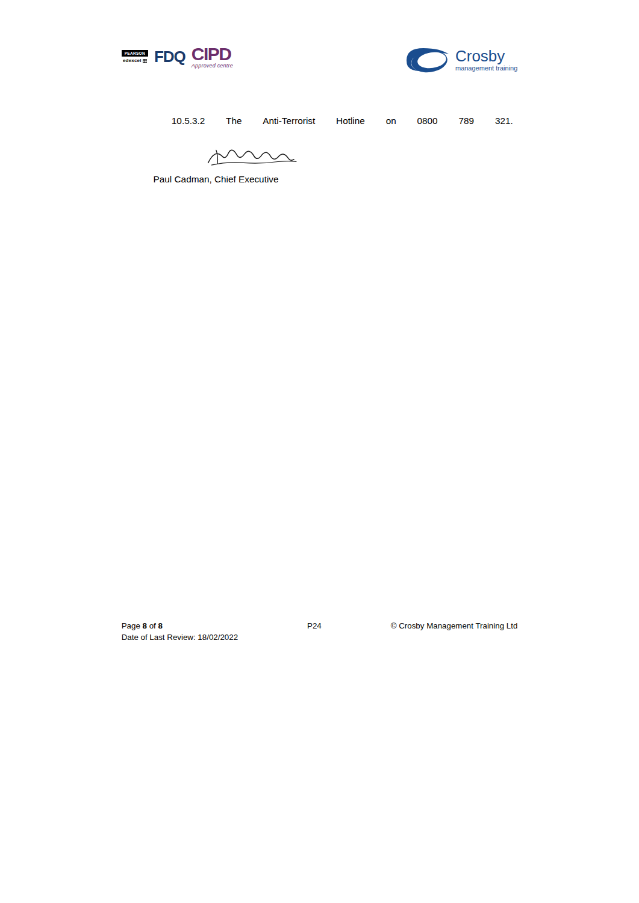PEARSON
edexcel
FDQ
CIPD
Approved centre
Crosby management training
10.5.3.2 The Anti-Terrorist Hotline on 0800 789 321.
Paul Cadman, Chief Executive
Page 8 of 8
Date of Last Review: 18/02/2022
P24
© Crosby Management Training Ltd